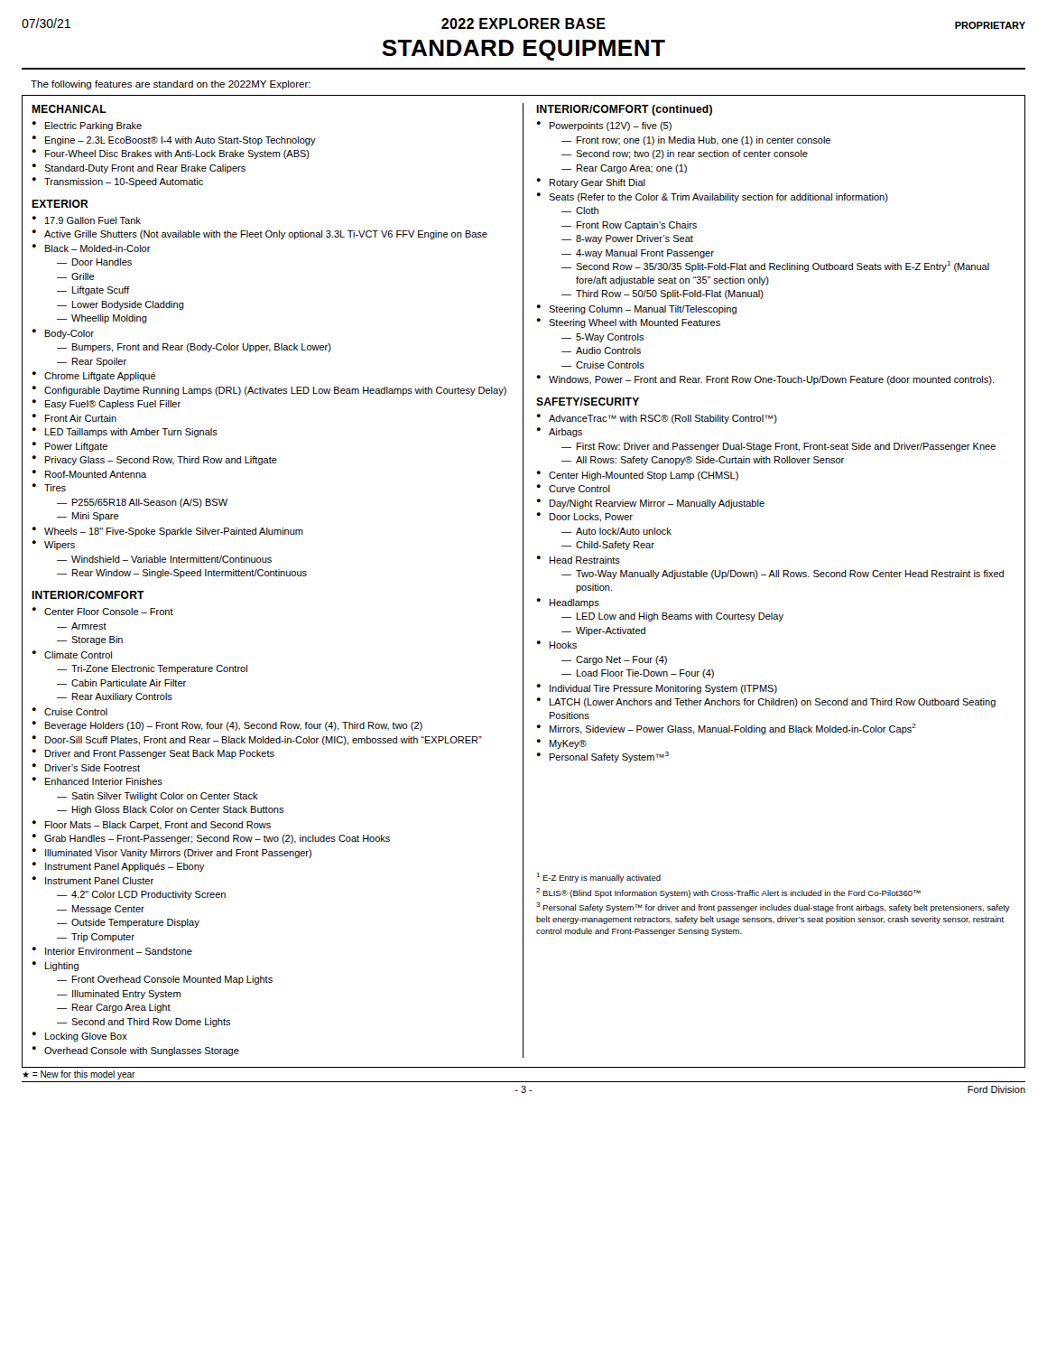07/30/21
PROPRIETARY
2022 EXPLORER BASE
STANDARD EQUIPMENT
The following features are standard on the 2022MY Explorer:
MECHANICAL
Electric Parking Brake
Engine – 2.3L EcoBoost® I-4 with Auto Start-Stop Technology
Four-Wheel Disc Brakes with Anti-Lock Brake System (ABS)
Standard-Duty Front and Rear Brake Calipers
Transmission – 10-Speed Automatic
EXTERIOR
17.9 Gallon Fuel Tank
Active Grille Shutters (Not available with the Fleet Only optional 3.3L Ti-VCT V6 FFV Engine on Base
Black – Molded-in-Color
Door Handles
Grille
Liftgate Scuff
Lower Bodyside Cladding
Wheellip Molding
Body-Color
Bumpers, Front and Rear (Body-Color Upper, Black Lower)
Rear Spoiler
Chrome Liftgate Appliqué
Configurable Daytime Running Lamps (DRL) (Activates LED Low Beam Headlamps with Courtesy Delay)
Easy Fuel® Capless Fuel Filler
Front Air Curtain
LED Taillamps with Amber Turn Signals
Power Liftgate
Privacy Glass – Second Row, Third Row and Liftgate
Roof-Mounted Antenna
Tires
P255/65R18 All-Season (A/S) BSW
Mini Spare
Wheels – 18" Five-Spoke Sparkle Silver-Painted Aluminum
Wipers
Windshield – Variable Intermittent/Continuous
Rear Window – Single-Speed Intermittent/Continuous
INTERIOR/COMFORT
Center Floor Console – Front
Armrest
Storage Bin
Climate Control
Tri-Zone Electronic Temperature Control
Cabin Particulate Air Filter
Rear Auxiliary Controls
Cruise Control
Beverage Holders (10) – Front Row, four (4), Second Row, four (4), Third Row, two (2)
Door-Sill Scuff Plates, Front and Rear – Black Molded-in-Color (MIC), embossed with “EXPLORER”
Driver and Front Passenger Seat Back Map Pockets
Driver’s Side Footrest
Enhanced Interior Finishes
Satin Silver Twilight Color on Center Stack
High Gloss Black Color on Center Stack Buttons
Floor Mats – Black Carpet, Front and Second Rows
Grab Handles – Front-Passenger; Second Row – two (2), includes Coat Hooks
Illuminated Visor Vanity Mirrors (Driver and Front Passenger)
Instrument Panel Appliqués – Ebony
Instrument Panel Cluster
4.2" Color LCD Productivity Screen
Message Center
Outside Temperature Display
Trip Computer
Interior Environment – Sandstone
Lighting
Front Overhead Console Mounted Map Lights
Illuminated Entry System
Rear Cargo Area Light
Second and Third Row Dome Lights
Locking Glove Box
Overhead Console with Sunglasses Storage
INTERIOR/COMFORT (continued)
Powerpoints (12V) – five (5)
Front row; one (1) in Media Hub, one (1) in center console
Second row; two (2) in rear section of center console
Rear Cargo Area; one (1)
Rotary Gear Shift Dial
Seats (Refer to the Color & Trim Availability section for additional information)
Cloth
Front Row Captain’s Chairs
8-way Power Driver’s Seat
4-way Manual Front Passenger
Second Row – 35/30/35 Split-Fold-Flat and Reclining Outboard Seats with E-Z Entry1 (Manual fore/aft adjustable seat on “35” section only)
Third Row – 50/50 Split-Fold-Flat (Manual)
Steering Column – Manual Tilt/Telescoping
Steering Wheel with Mounted Features
5-Way Controls
Audio Controls
Cruise Controls
Windows, Power – Front and Rear. Front Row One-Touch-Up/Down Feature (door mounted controls).
SAFETY/SECURITY
AdvanceTrac™ with RSC® (Roll Stability Control™)
Airbags
First Row: Driver and Passenger Dual-Stage Front, Front-seat Side and Driver/Passenger Knee
All Rows: Safety Canopy® Side-Curtain with Rollover Sensor
Center High-Mounted Stop Lamp (CHMSL)
Curve Control
Day/Night Rearview Mirror – Manually Adjustable
Door Locks, Power
Auto lock/Auto unlock
Child-Safety Rear
Head Restraints
Two-Way Manually Adjustable (Up/Down) – All Rows. Second Row Center Head Restraint is fixed position.
Headlamps
LED Low and High Beams with Courtesy Delay
Wiper-Activated
Hooks
Cargo Net – Four (4)
Load Floor Tie-Down – Four (4)
Individual Tire Pressure Monitoring System (ITPMS)
LATCH (Lower Anchors and Tether Anchors for Children) on Second and Third Row Outboard Seating Positions
Mirrors, Sideview – Power Glass, Manual-Folding and Black Molded-in-Color Caps2
MyKey®
Personal Safety System™3
1 E-Z Entry is manually activated
2 BLIS® (Blind Spot Information System) with Cross-Traffic Alert is included in the Ford Co-Pilot360™
3 Personal Safety System™ for driver and front passenger includes dual-stage front airbags, safety belt pretensioners, safety belt energy-management retractors, safety belt usage sensors, driver’s seat position sensor, crash severity sensor, restraint control module and Front-Passenger Sensing System.
★ = New for this model year
- 3 -
Ford Division